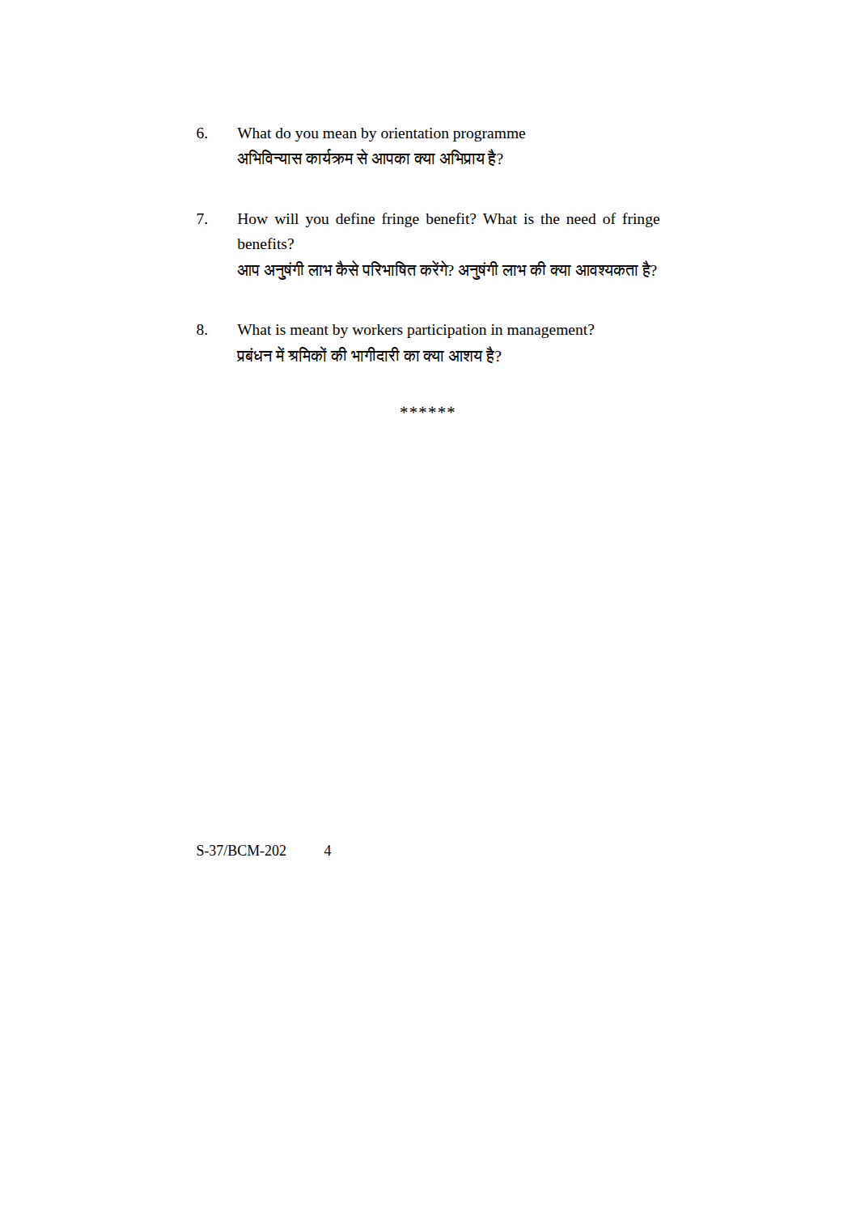6. What do you mean by orientation programme अभिविन्यास कार्यक्रम से आपका क्या अभिप्राय है?
7. How will you define fringe benefit? What is the need of fringe benefits? आप अनुषंगी लाभ कैसे परिभाषित करेंगे? अनुषंगी लाभ की क्या आवश्यकता है?
8. What is meant by workers participation in management? प्रबंधन में श्रमिकों की भागीदारी का क्या आशय है?
******
S-37/BCM-202 4